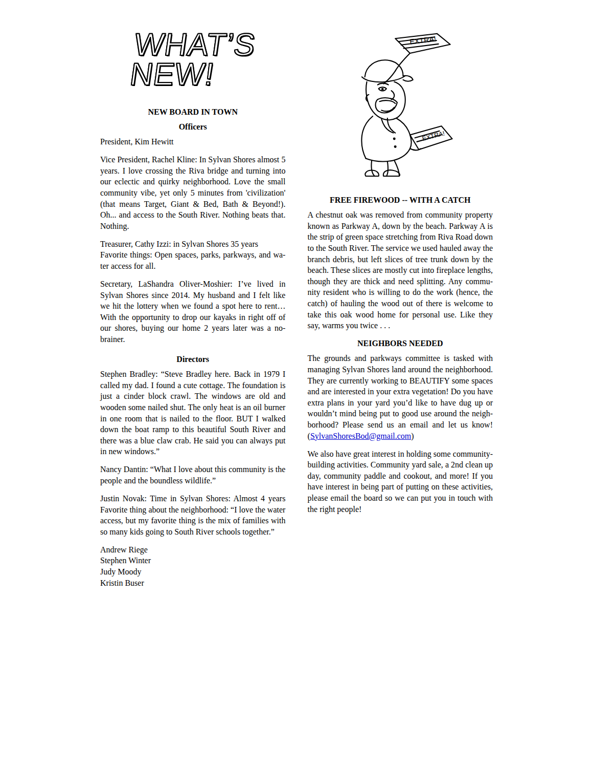WHAT’S
NEW!
New Board in Town
Officers
President, Kim Hewitt
Vice President, Rachel Kline: In Sylvan Shores almost 5 years. I love crossing the Riva bridge and turning into our eclectic and quirky neighborhood. Love the small community vibe, yet only 5 minutes from 'civilization' (that means Target, Giant & Bed, Bath & Beyond!). Oh... and access to the South River. Nothing beats that. Nothing.
Treasurer, Cathy Izzi: in Sylvan Shores 35 years
Favorite things: Open spaces, parks, parkways, and water access for all.
Secretary, LaShandra Oliver-Moshier: I’ve lived in Sylvan Shores since 2014. My husband and I felt like we hit the lottery when we found a spot here to rent… With the opportunity to drop our kayaks in right off of our shores, buying our home 2 years later was a no-brainer.
Directors
Stephen Bradley: “Steve Bradley here. Back in 1979 I called my dad. I found a cute cottage. The foundation is just a cinder block crawl. The windows are old and wooden some nailed shut. The only heat is an oil burner in one room that is nailed to the floor. BUT I walked down the boat ramp to this beautiful South River and there was a blue claw crab. He said you can always put in new windows.”
Nancy Dantin: “What I love about this community is the people and the boundless wildlife.”
Justin Novak: Time in Sylvan Shores: Almost 4 years Favorite thing about the neighborhood: “I love the water access, but my favorite thing is the mix of families with so many kids going to South River schools together.”
Andrew Riege
Stephen Winter
Judy Moody
Kristin Buser
EXTRA! EXTRA!
Free Firewood -- With a Catch
A chestnut oak was removed from community property known as Parkway A, down by the beach. Parkway A is the strip of green space stretching from Riva Road down to the South River. The service we used hauled away the branch debris, but left slices of tree trunk down by the beach. These slices are mostly cut into fireplace lengths, though they are thick and need splitting. Any community resident who is willing to do the work (hence, the catch) of hauling the wood out of there is welcome to take this oak wood home for personal use. Like they say, warms you twice . . .
Neighbors Needed
The grounds and parkways committee is tasked with managing Sylvan Shores land around the neighborhood. They are currently working to BEAUTIFY some spaces and are interested in your extra vegetation! Do you have extra plans in your yard you’d like to have dug up or wouldn’t mind being put to good use around the neighborhood? Please send us an email and let us know! (SylvanShoresBod@gmail.com)
We also have great interest in holding some community-building activities. Community yard sale, a 2nd clean up day, community paddle and cookout, and more! If you have interest in being part of putting on these activities, please email the board so we can put you in touch with the right people!